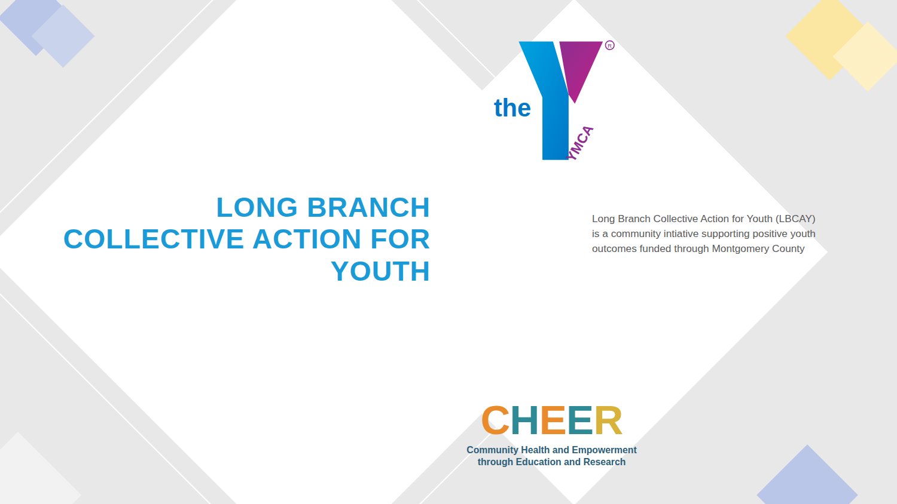R the YMCA
LONG BRANCH COLLECTIVE ACTION FOR YOUTH
Long Branch Collective Action for Youth (LBCAY) is a community intiative supporting positive youth outcomes funded through Montgomery County
CHEER
Community Health and Empowerment
through Education and Research